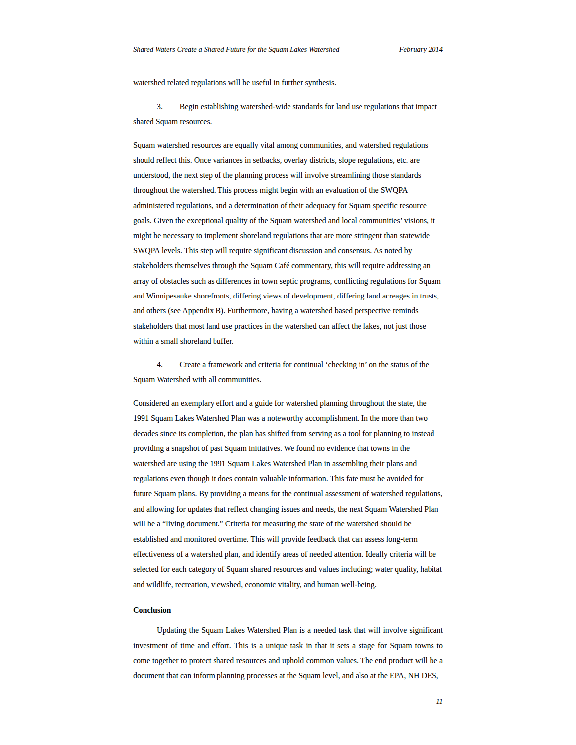Shared Waters Create a Shared Future for the Squam Lakes Watershed February 2014
watershed related regulations will be useful in further synthesis.
3. Begin establishing watershed-wide standards for land use regulations that impact shared Squam resources.
Squam watershed resources are equally vital among communities, and watershed regulations should reflect this. Once variances in setbacks, overlay districts, slope regulations, etc. are understood, the next step of the planning process will involve streamlining those standards throughout the watershed. This process might begin with an evaluation of the SWQPA administered regulations, and a determination of their adequacy for Squam specific resource goals. Given the exceptional quality of the Squam watershed and local communities’ visions, it might be necessary to implement shoreland regulations that are more stringent than statewide SWQPA levels. This step will require significant discussion and consensus. As noted by stakeholders themselves through the Squam Café commentary, this will require addressing an array of obstacles such as differences in town septic programs, conflicting regulations for Squam and Winnipesauke shorefronts, differing views of development, differing land acreages in trusts, and others (see Appendix B). Furthermore, having a watershed based perspective reminds stakeholders that most land use practices in the watershed can affect the lakes, not just those within a small shoreland buffer.
4. Create a framework and criteria for continual ‘checking in’ on the status of the Squam Watershed with all communities.
Considered an exemplary effort and a guide for watershed planning throughout the state, the 1991 Squam Lakes Watershed Plan was a noteworthy accomplishment. In the more than two decades since its completion, the plan has shifted from serving as a tool for planning to instead providing a snapshot of past Squam initiatives. We found no evidence that towns in the watershed are using the 1991 Squam Lakes Watershed Plan in assembling their plans and regulations even though it does contain valuable information. This fate must be avoided for future Squam plans. By providing a means for the continual assessment of watershed regulations, and allowing for updates that reflect changing issues and needs, the next Squam Watershed Plan will be a “living document.” Criteria for measuring the state of the watershed should be established and monitored overtime. This will provide feedback that can assess long-term effectiveness of a watershed plan, and identify areas of needed attention. Ideally criteria will be selected for each category of Squam shared resources and values including; water quality, habitat and wildlife, recreation, viewshed, economic vitality, and human well-being.
Conclusion
Updating the Squam Lakes Watershed Plan is a needed task that will involve significant investment of time and effort. This is a unique task in that it sets a stage for Squam towns to come together to protect shared resources and uphold common values. The end product will be a document that can inform planning processes at the Squam level, and also at the EPA, NH DES,
11